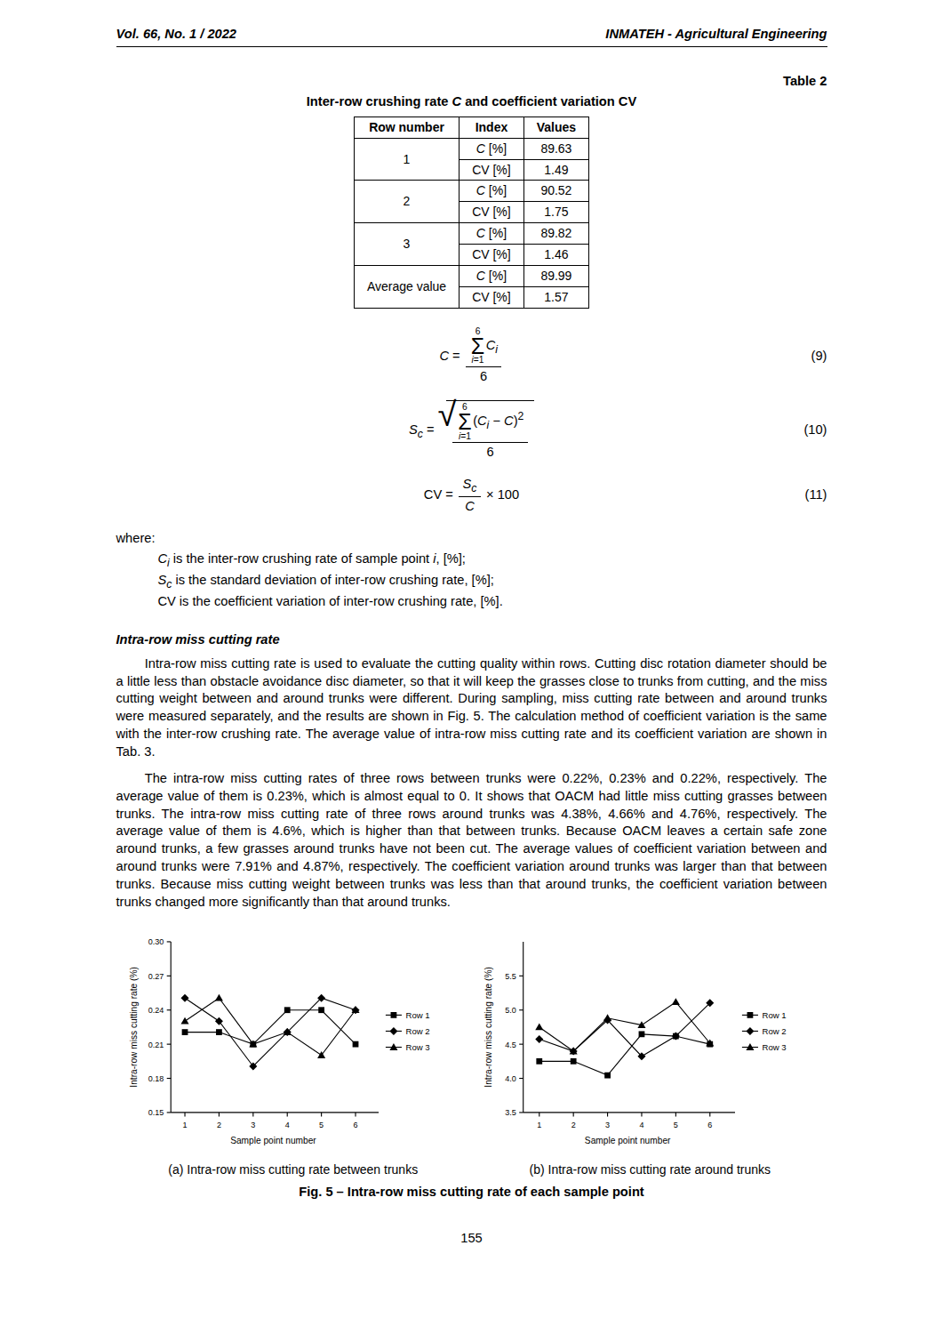Vol. 66, No. 1 / 2022 INMATEH - Agricultural Engineering
Table 2
Inter-row crushing rate C and coefficient variation CV
| Row number | Index | Values |
| --- | --- | --- |
| 1 | C [%] | 89.63 |
| CV [%] | 1.49 |
| 2 | C [%] | 90.52 |
| CV [%] | 1.75 |
| 3 | C [%] | 89.82 |
| CV [%] | 1.46 |
| Average value | C [%] | 89.99 |
| CV [%] | 1.57 |
C = 6 Σ i=1 Ci 6
(9)
Sc = 6 Σ i=1 (Ci − C)2 6
(10)
CV = Sc C × 100
(11)
where:
Ci is the inter-row crushing rate of sample point i, [%];
Sc is the standard deviation of inter-row crushing rate, [%];
CV is the coefficient variation of inter-row crushing rate, [%].
Intra-row miss cutting rate
Intra-row miss cutting rate is used to evaluate the cutting quality within rows. Cutting disc rotation diameter should be a little less than obstacle avoidance disc diameter, so that it will keep the grasses close to trunks from cutting, and the miss cutting weight between and around trunks were different. During sampling, miss cutting rate between and around trunks were measured separately, and the results are shown in Fig. 5. The calculation method of coefficient variation is the same with the inter-row crushing rate. The average value of intra-row miss cutting rate and its coefficient variation are shown in Tab. 3.
The intra-row miss cutting rates of three rows between trunks were 0.22%, 0.23% and 0.22%, respectively. The average value of them is 0.23%, which is almost equal to 0. It shows that OACM had little miss cutting grasses between trunks. The intra-row miss cutting rate of three rows around trunks was 4.38%, 4.66% and 4.76%, respectively. The average value of them is 4.6%, which is higher than that between trunks. Because OACM leaves a certain safe zone around trunks, a few grasses around trunks have not been cut. The average values of coefficient variation between and around trunks were 7.91% and 4.87%, respectively. The coefficient variation around trunks was larger than that between trunks. Because miss cutting weight between trunks was less than that around trunks, the coefficient variation between trunks changed more significantly than that around trunks.
0.15 0.18 0.21 0.24 0.27 0.30 1 2 3 4 5 6 Sample point number Intra-row miss cutting rate (%) Row 1 Row 2 Row 3
3.5 4.0 4.5 5.0 5.5 1 2 3 4 5 6 Sample point number Intra-row miss cutting rate (%) Row 1 Row 2 Row 3
(a) Intra-row miss cutting rate between trunks
(b) Intra-row miss cutting rate around trunks
Fig. 5 – Intra-row miss cutting rate of each sample point
155